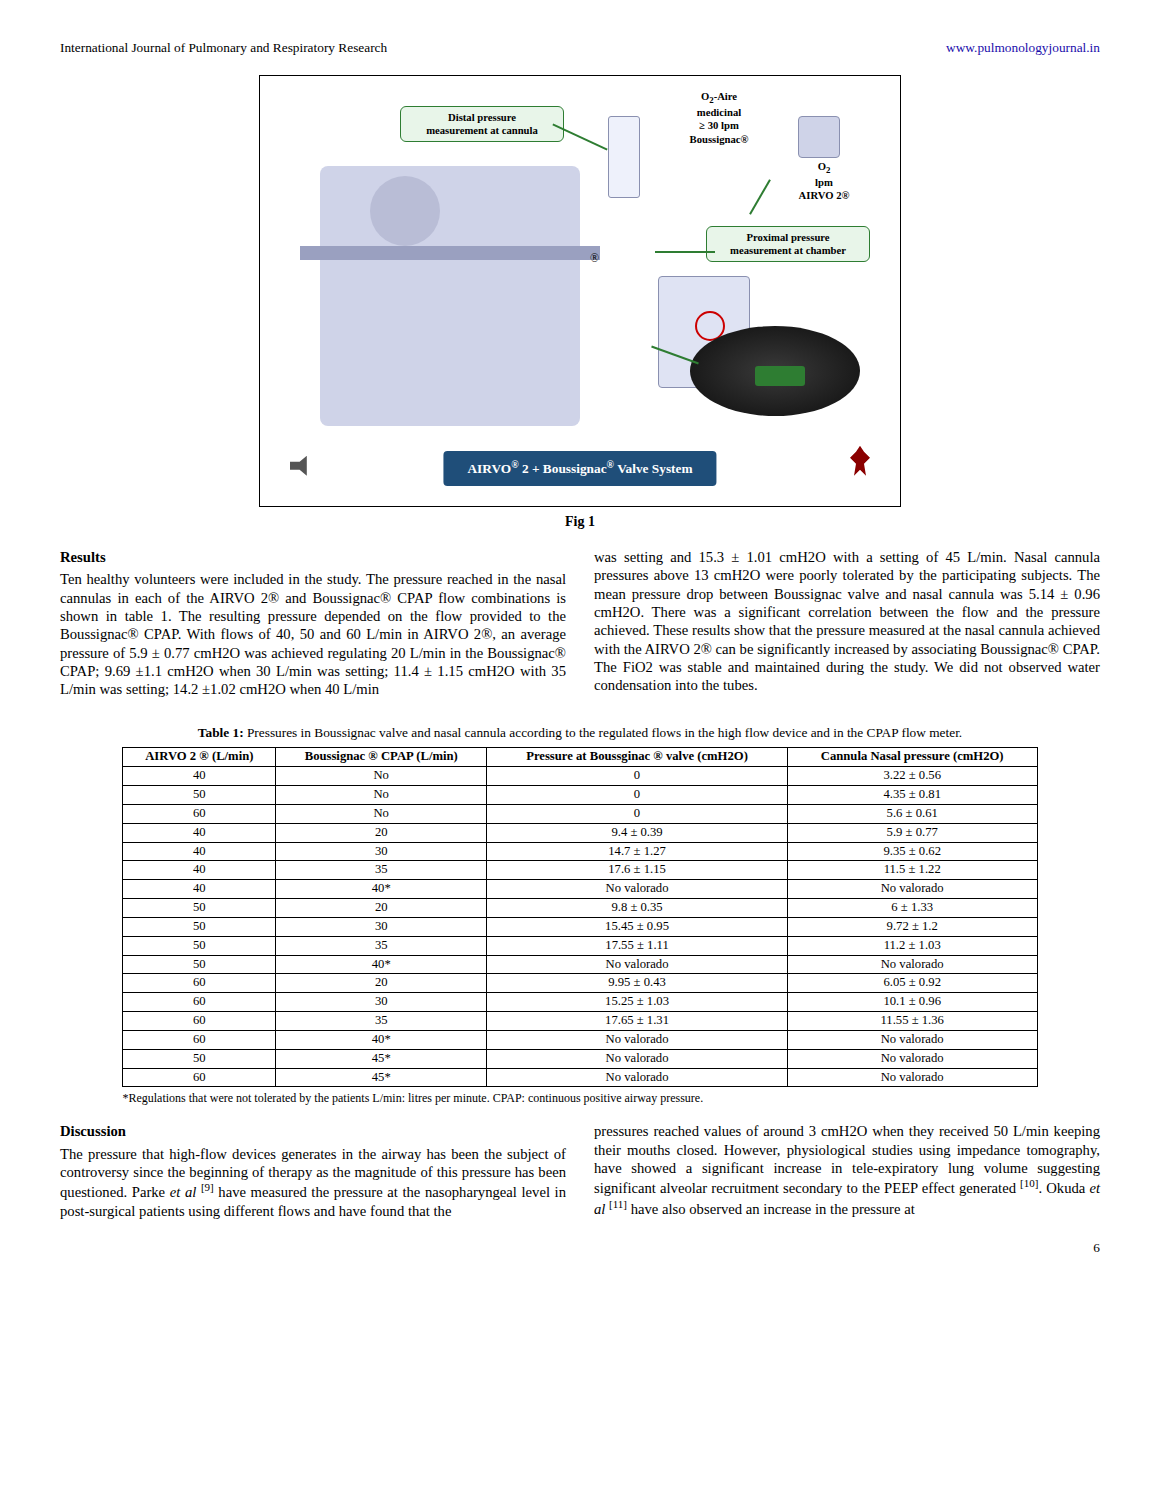International Journal of Pulmonary and Respiratory Research
www.pulmonologyjournal.in
®
Distal pressure
measurement at cannula
Proximal pressure
measurement at chamber
O2-Aire
medicinal
≥ 30 lpm
Boussignac®
O2
lpm
AIRVO 2®
AIRVO® 2 + Boussignac® Valve System
Fig 1
Results
Ten healthy volunteers were included in the study. The pressure reached in the nasal cannulas in each of the AIRVO 2® and Boussignac® CPAP flow combinations is shown in table 1. The resulting pressure depended on the flow provided to the Boussignac® CPAP. With flows of 40, 50 and 60 L/min in AIRVO 2®, an average pressure of 5.9 ± 0.77 cmH2O was achieved regulating 20 L/min in the Boussignac® CPAP; 9.69 ±1.1 cmH2O when 30 L/min was setting; 11.4 ± 1.15 cmH2O with 35 L/min was setting; 14.2 ±1.02 cmH2O when 40 L/min
was setting and 15.3 ± 1.01 cmH2O with a setting of 45 L/min. Nasal cannula pressures above 13 cmH2O were poorly tolerated by the participating subjects. The mean pressure drop between Boussignac valve and nasal cannula was 5.14 ± 0.96 cmH2O. There was a significant correlation between the flow and the pressure achieved. These results show that the pressure measured at the nasal cannula achieved with the AIRVO 2® can be significantly increased by associating Boussignac® CPAP. The FiO2 was stable and maintained during the study. We did not observed water condensation into the tubes.
Table 1: Pressures in Boussignac valve and nasal cannula according to the regulated flows in the high flow device and in the CPAP flow meter.
| AIRVO 2 ® (L/min) | Boussignac ® CPAP (L/min) | Pressure at Boussginac ® valve (cmH2O) | Cannula Nasal pressure (cmH2O) |
| --- | --- | --- | --- |
| 40 | No | 0 | 3.22 ± 0.56 |
| 50 | No | 0 | 4.35 ± 0.81 |
| 60 | No | 0 | 5.6 ± 0.61 |
| 40 | 20 | 9.4 ± 0.39 | 5.9 ± 0.77 |
| 40 | 30 | 14.7 ± 1.27 | 9.35 ± 0.62 |
| 40 | 35 | 17.6 ± 1.15 | 11.5 ± 1.22 |
| 40 | 40* | No valorado | No valorado |
| 50 | 20 | 9.8 ± 0.35 | 6 ± 1.33 |
| 50 | 30 | 15.45 ± 0.95 | 9.72 ± 1.2 |
| 50 | 35 | 17.55 ± 1.11 | 11.2 ± 1.03 |
| 50 | 40* | No valorado | No valorado |
| 60 | 20 | 9.95 ± 0.43 | 6.05 ± 0.92 |
| 60 | 30 | 15.25 ± 1.03 | 10.1 ± 0.96 |
| 60 | 35 | 17.65 ± 1.31 | 11.55 ± 1.36 |
| 60 | 40* | No valorado | No valorado |
| 50 | 45* | No valorado | No valorado |
| 60 | 45* | No valorado | No valorado |
*Regulations that were not tolerated by the patients L/min: litres per minute. CPAP: continuous positive airway pressure.
Discussion
The pressure that high-flow devices generates in the airway has been the subject of controversy since the beginning of therapy as the magnitude of this pressure has been questioned. Parke et al [9] have measured the pressure at the nasopharyngeal level in post-surgical patients using different flows and have found that the
pressures reached values of around 3 cmH2O when they received 50 L/min keeping their mouths closed. However, physiological studies using impedance tomography, have showed a significant increase in tele-expiratory lung volume suggesting significant alveolar recruitment secondary to the PEEP effect generated [10]. Okuda et al [11] have also observed an increase in the pressure at
6